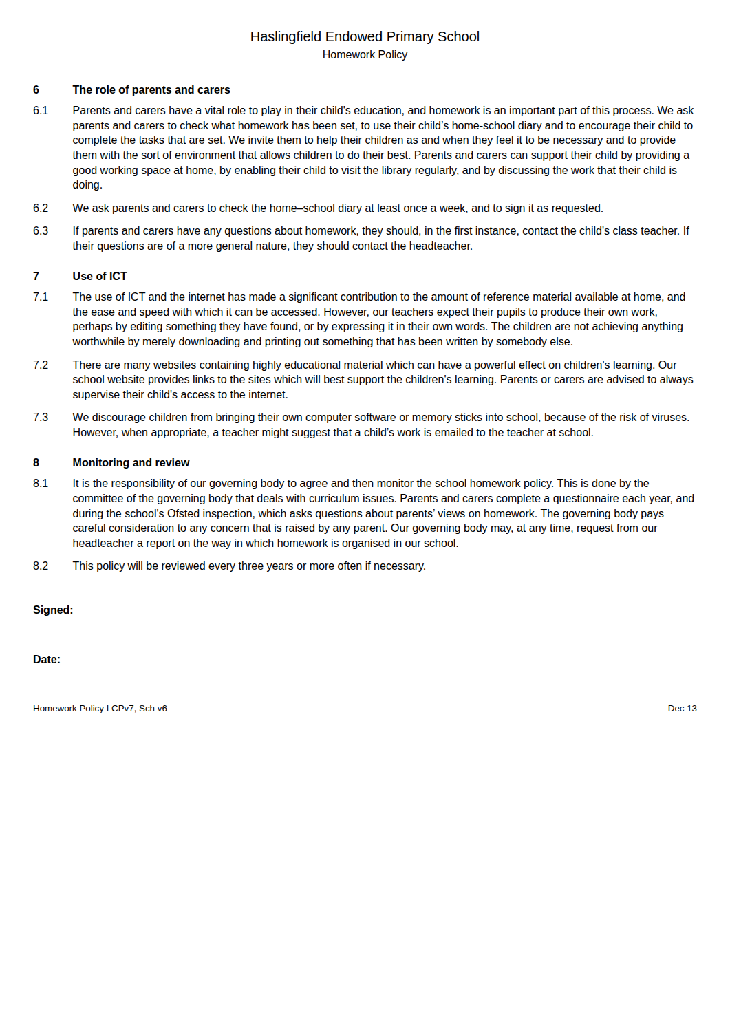Haslingfield Endowed Primary School
Homework Policy
6 The role of parents and carers
6.1
Parents and carers have a vital role to play in their child's education, and homework is an important part of this process. We ask parents and carers to check what homework has been set, to use their child’s home-school diary and to encourage their child to complete the tasks that are set. We invite them to help their children as and when they feel it to be necessary and to provide them with the sort of environment that allows children to do their best. Parents and carers can support their child by providing a good working space at home, by enabling their child to visit the library regularly, and by discussing the work that their child is doing.
6.2
We ask parents and carers to check the home–school diary at least once a week, and to sign it as requested.
6.3
If parents and carers have any questions about homework, they should, in the first instance, contact the child's class teacher. If their questions are of a more general nature, they should contact the headteacher.
7 Use of ICT
7.1
The use of ICT and the internet has made a significant contribution to the amount of reference material available at home, and the ease and speed with which it can be accessed. However, our teachers expect their pupils to produce their own work, perhaps by editing something they have found, or by expressing it in their own words. The children are not achieving anything worthwhile by merely downloading and printing out something that has been written by somebody else.
7.2
There are many websites containing highly educational material which can have a powerful effect on children's learning. Our school website provides links to the sites which will best support the children's learning. Parents or carers are advised to always supervise their child's access to the internet.
7.3
We discourage children from bringing their own computer software or memory sticks into school, because of the risk of viruses. However, when appropriate, a teacher might suggest that a child’s work is emailed to the teacher at school.
8 Monitoring and review
8.1
It is the responsibility of our governing body to agree and then monitor the school homework policy. This is done by the committee of the governing body that deals with curriculum issues. Parents and carers complete a questionnaire each year, and during the school's Ofsted inspection, which asks questions about parents’ views on homework. The governing body pays careful consideration to any concern that is raised by any parent. Our governing body may, at any time, request from our headteacher a report on the way in which homework is organised in our school.
8.2
This policy will be reviewed every three years or more often if necessary.
Signed:
Date:
Homework Policy LCPv7, Sch v6 Dec 13